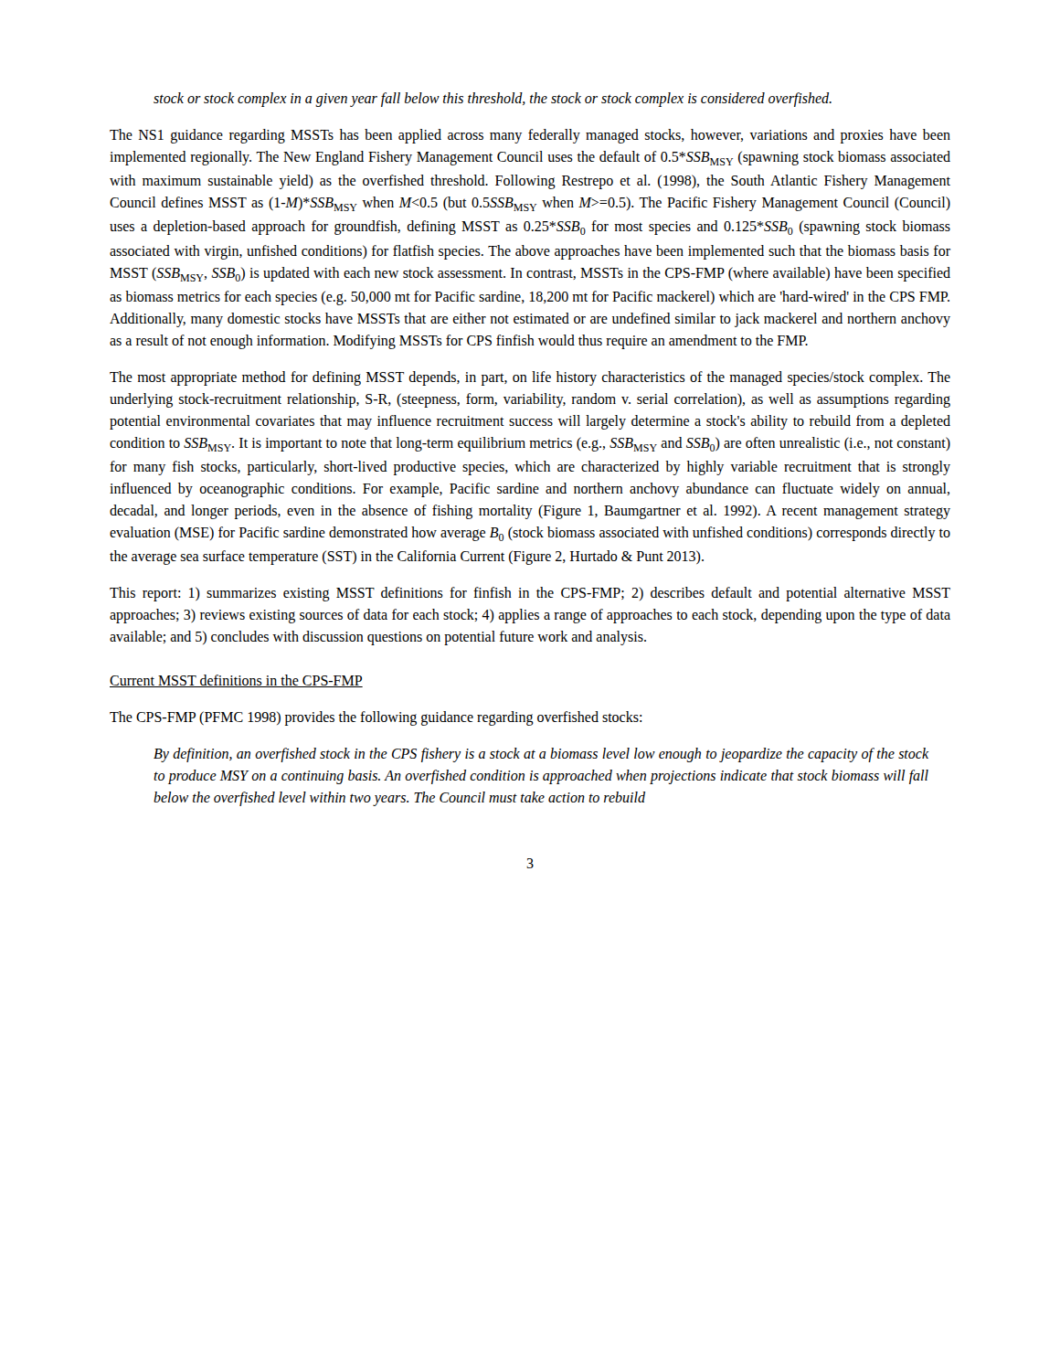stock or stock complex in a given year fall below this threshold, the stock or stock complex is considered overfished.
The NS1 guidance regarding MSSTs has been applied across many federally managed stocks, however, variations and proxies have been implemented regionally. The New England Fishery Management Council uses the default of 0.5*SSBMSY (spawning stock biomass associated with maximum sustainable yield) as the overfished threshold. Following Restrepo et al. (1998), the South Atlantic Fishery Management Council defines MSST as (1-M)*SSBMSY when M<0.5 (but 0.5SSBMSY when M>=0.5). The Pacific Fishery Management Council (Council) uses a depletion-based approach for groundfish, defining MSST as 0.25*SSB0 for most species and 0.125*SSB0 (spawning stock biomass associated with virgin, unfished conditions) for flatfish species. The above approaches have been implemented such that the biomass basis for MSST (SSBMSY, SSB0) is updated with each new stock assessment. In contrast, MSSTs in the CPS-FMP (where available) have been specified as biomass metrics for each species (e.g. 50,000 mt for Pacific sardine, 18,200 mt for Pacific mackerel) which are 'hard-wired' in the CPS FMP. Additionally, many domestic stocks have MSSTs that are either not estimated or are undefined similar to jack mackerel and northern anchovy as a result of not enough information. Modifying MSSTs for CPS finfish would thus require an amendment to the FMP.
The most appropriate method for defining MSST depends, in part, on life history characteristics of the managed species/stock complex. The underlying stock-recruitment relationship, S-R, (steepness, form, variability, random v. serial correlation), as well as assumptions regarding potential environmental covariates that may influence recruitment success will largely determine a stock's ability to rebuild from a depleted condition to SSBMSY. It is important to note that long-term equilibrium metrics (e.g., SSBMSY and SSB0) are often unrealistic (i.e., not constant) for many fish stocks, particularly, short-lived productive species, which are characterized by highly variable recruitment that is strongly influenced by oceanographic conditions. For example, Pacific sardine and northern anchovy abundance can fluctuate widely on annual, decadal, and longer periods, even in the absence of fishing mortality (Figure 1, Baumgartner et al. 1992). A recent management strategy evaluation (MSE) for Pacific sardine demonstrated how average B0 (stock biomass associated with unfished conditions) corresponds directly to the average sea surface temperature (SST) in the California Current (Figure 2, Hurtado & Punt 2013).
This report: 1) summarizes existing MSST definitions for finfish in the CPS-FMP; 2) describes default and potential alternative MSST approaches; 3) reviews existing sources of data for each stock; 4) applies a range of approaches to each stock, depending upon the type of data available; and 5) concludes with discussion questions on potential future work and analysis.
Current MSST definitions in the CPS-FMP
The CPS-FMP (PFMC 1998) provides the following guidance regarding overfished stocks:
By definition, an overfished stock in the CPS fishery is a stock at a biomass level low enough to jeopardize the capacity of the stock to produce MSY on a continuing basis. An overfished condition is approached when projections indicate that stock biomass will fall below the overfished level within two years. The Council must take action to rebuild
3